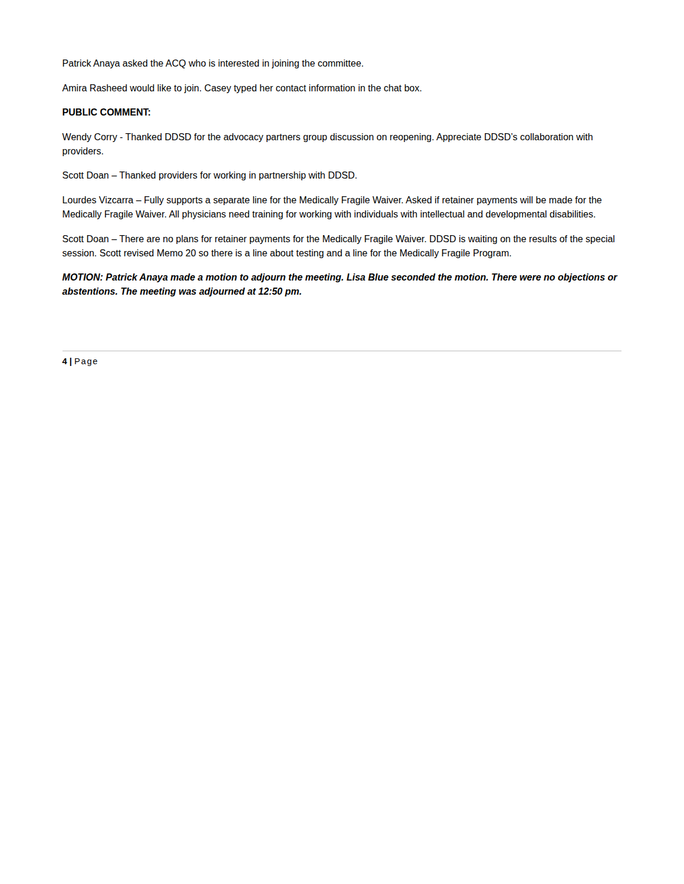Patrick Anaya asked the ACQ who is interested in joining the committee.
Amira Rasheed would like to join. Casey typed her contact information in the chat box.
PUBLIC COMMENT:
Wendy Corry - Thanked DDSD for the advocacy partners group discussion on reopening. Appreciate DDSD’s collaboration with providers.
Scott Doan – Thanked providers for working in partnership with DDSD.
Lourdes Vizcarra – Fully supports a separate line for the Medically Fragile Waiver. Asked if retainer payments will be made for the Medically Fragile Waiver. All physicians need training for working with individuals with intellectual and developmental disabilities.
Scott Doan – There are no plans for retainer payments for the Medically Fragile Waiver. DDSD is waiting on the results of the special session. Scott revised Memo 20 so there is a line about testing and a line for the Medically Fragile Program.
MOTION: Patrick Anaya made a motion to adjourn the meeting. Lisa Blue seconded the motion. There were no objections or abstentions. The meeting was adjourned at 12:50 pm.
4 | Page